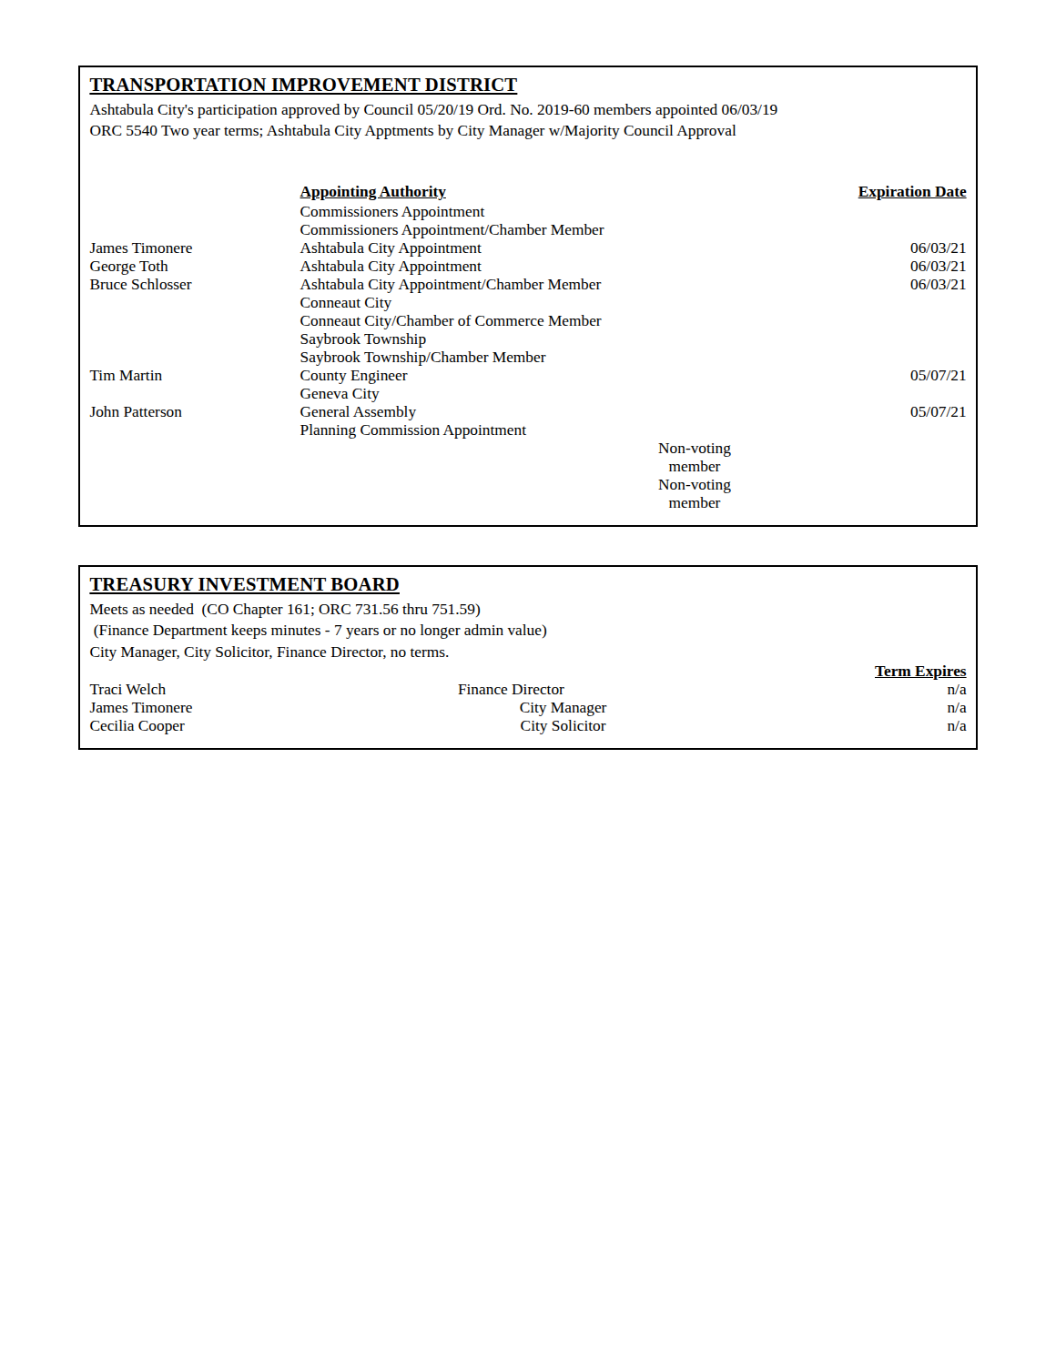TRANSPORTATION IMPROVEMENT DISTRICT
Ashtabula City's participation approved by Council 05/20/19 Ord. No. 2019-60 members appointed 06/03/19
ORC 5540 Two year terms; Ashtabula City Apptments by City Manager w/Majority Council Approval
| | Appointing Authority | Expiration Date |
| | Commissioners Appointment | |
| | Commissioners Appointment/Chamber Member | |
| James Timonere | Ashtabula City Appointment | 06/03/21 |
| George Toth | Ashtabula City Appointment | 06/03/21 |
| Bruce Schlosser | Ashtabula City Appointment/Chamber Member | 06/03/21 |
| | Conneaut City | |
| | Conneaut City/Chamber of Commerce Member | |
| | Saybrook Township | |
| | Saybrook Township/Chamber Member | |
| Tim Martin | County Engineer | 05/07/21 |
| | Geneva City | |
| John Patterson | General Assembly | 05/07/21 |
| | Planning Commission Appointment | |
| | Non-voting member | |
| | Non-voting member | |
TREASURY INVESTMENT BOARD
Meets as needed (CO Chapter 161; ORC 731.56 thru 751.59)
(Finance Department keeps minutes - 7 years or no longer admin value)
City Manager, City Solicitor, Finance Director, no terms.
| | | Term Expires |
| Traci Welch | Finance Director | n/a |
| James Timonere | City Manager | n/a |
| Cecilia Cooper | City Solicitor | n/a |